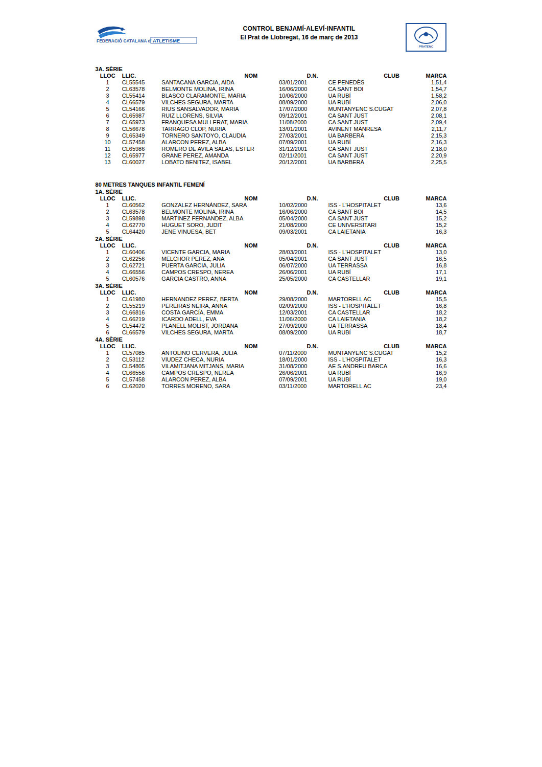FEDERACIÓ CATALANA d' ATLETISME
CONTROL BENJAMÍ-ALEVÍ-INFANTIL
El Prat de Llobregat, 16 de març de 2013
PRATENC
3A. SÈRIE
| LLOC | LLIC. | NOM | D.N. | CLUB | MARCA |
| --- | --- | --- | --- | --- | --- |
| 1 | CL55545 | SANTACANA GARCIA, AIDA | 03/01/2001 | CE PENEDÈS | 1,51,4 |
| 2 | CL63578 | BELMONTE MOLINA, IRINA | 16/06/2000 | CA SANT BOI | 1,54,7 |
| 3 | CL55414 | BLASCO CLARAMONTE, MARIA | 10/06/2000 | UA RUBÍ | 1,58,2 |
| 4 | CL66579 | VILCHES SEGURA, MARTA | 08/09/2000 | UA RUBÍ | 2,06,0 |
| 5 | CL54166 | RIUS SANSALVADOR, MARIA | 17/07/2000 | MUNTANYENC S.CUGAT | 2,07,8 |
| 6 | CL65987 | RUIZ LLORENS, SILVIA | 09/12/2001 | CA SANT JUST | 2,08,1 |
| 7 | CL65973 | FRANQUESA MULLERAT, MARIA | 11/08/2000 | CA SANT JUST | 2,09,4 |
| 8 | CL56678 | TARRAGO CLOP, NURIA | 13/01/2001 | AVINENT MANRESA | 2,11,7 |
| 9 | CL65349 | TORNERO SANTOYO, CLAUDIA | 27/03/2001 | UA BARBERÀ | 2,15,3 |
| 10 | CL57458 | ALARCON PEREZ, ALBA | 07/09/2001 | UA RUBÍ | 2,16,3 |
| 11 | CL65986 | ROMERO DE AVILA SALAS, ESTER | 31/12/2001 | CA SANT JUST | 2,18,0 |
| 12 | CL65977 | GRANE PEREZ, AMANDA | 02/11/2001 | CA SANT JUST | 2,20,9 |
| 13 | CL60027 | LOBATO BENITEZ, ISABEL | 20/12/2001 | UA BARBERÀ | 2,25,5 |
80 METRES TANQUES INFANTIL FEMENÍ
1A. SÈRIE
| LLOC | LLIC. | NOM | D.N. | CLUB | MARCA |
| --- | --- | --- | --- | --- | --- |
| 1 | CL60562 | GONZALEZ HERNÁNDEZ, SARA | 10/02/2000 | ISS - L'HOSPITALET | 13,6 |
| 2 | CL63578 | BELMONTE MOLINA, IRINA | 16/06/2000 | CA SANT BOI | 14,5 |
| 3 | CL59898 | MARTINEZ FERNANDEZ, ALBA | 05/04/2000 | CA SANT JUST | 15,2 |
| 4 | CL62770 | HUGUET SORO, JUDIT | 21/08/2000 | CE UNIVERSITARI | 15,2 |
| 5 | CL64420 | JENE VINUESA, BET | 09/03/2001 | CA LAIETANIA | 16,3 |
2A. SÈRIE
| LLOC | LLIC. | NOM | D.N. | CLUB | MARCA |
| --- | --- | --- | --- | --- | --- |
| 1 | CL60406 | VICENTE GARCIA, MARIA | 28/03/2001 | ISS - L'HOSPITALET | 13,0 |
| 2 | CL62256 | MELCHOR PEREZ, ANA | 05/04/2001 | CA SANT JUST | 16,5 |
| 3 | CL62721 | PUERTA GARCIA, JULIA | 06/07/2000 | UA TERRASSA | 16,8 |
| 4 | CL66556 | CAMPOS CRESPO, NEREA | 26/06/2001 | UA RUBÍ | 17,1 |
| 5 | CL60576 | GARCIA CASTRO, ANNA | 25/05/2000 | CA CASTELLAR | 19,1 |
3A. SÈRIE
| LLOC | LLIC. | NOM | D.N. | CLUB | MARCA |
| --- | --- | --- | --- | --- | --- |
| 1 | CL61980 | HERNANDEZ PEREZ, BERTA | 29/08/2000 | MARTORELL AC | 15,5 |
| 2 | CL55219 | PEREIRAS NEIRA, ANNA | 02/09/2000 | ISS - L'HOSPITALET | 16,8 |
| 3 | CL66816 | COSTA GARCÍA, EMMA | 12/03/2001 | CA CASTELLAR | 18,2 |
| 4 | CL66219 | ICARDO ADELL, EVA | 11/06/2000 | CA LAIETANIA | 18,2 |
| 5 | CL54472 | PLANELL MOLIST, JORDANA | 27/09/2000 | UA TERRASSA | 18,4 |
| 6 | CL66579 | VILCHES SEGURA, MARTA | 08/09/2000 | UA RUBÍ | 18,7 |
4A. SÈRIE
| LLOC | LLIC. | NOM | D.N. | CLUB | MARCA |
| --- | --- | --- | --- | --- | --- |
| 1 | CL57085 | ANTOLINO CERVERA, JULIA | 07/11/2000 | MUNTANYENC S.CUGAT | 15,2 |
| 2 | CL53112 | VIUDEZ CHECA, NURIA | 18/01/2000 | ISS - L'HOSPITALET | 16,3 |
| 3 | CL54805 | VILAMITJANA MITJANS, MARIA | 31/08/2000 | AE S.ANDREU BARCA | 16,6 |
| 4 | CL66556 | CAMPOS CRESPO, NEREA | 26/06/2001 | UA RUBÍ | 16,9 |
| 5 | CL57458 | ALARCON PEREZ, ALBA | 07/09/2001 | UA RUBÍ | 19,0 |
| 6 | CL62020 | TORRES MORENO, SARA | 03/11/2000 | MARTORELL AC | 23,4 |